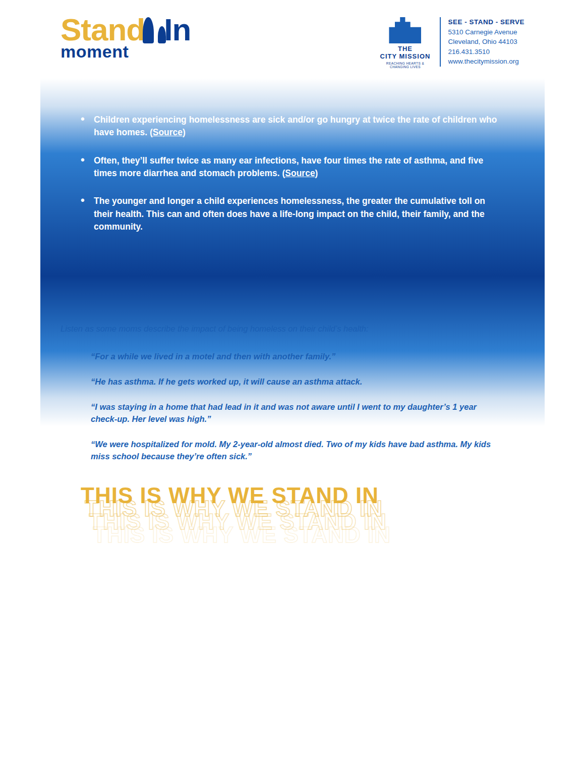Stand In
moment
THE
CITY MISSION REACHING HEARTS & CHANGING LIVES
SEE - STAND - SERVE
5310 Carnegie Avenue
Cleveland, Ohio 44103
216.431.3510
www.thecitymission.org
Children experiencing homelessness are sick and/or go hungry at twice the rate of children who have homes. (Source)
Often, they’ll suffer twice as many ear infections, have four times the rate of asthma, and five times more diarrhea and stomach problems. (Source)
The younger and longer a child experiences homelessness, the greater the cumulative toll on their health. This can and often does have a life-long impact on the child, their family, and the community.
Listen as some moms describe the impact of being homeless on their child’s health:
“For a while we lived in a motel and then with another family.”
“He has asthma. If he gets worked up, it will cause an asthma attack.
“I was staying in a home that had lead in it and was not aware until I went to my daughter’s 1 year check-up. Her level was high.”
“We were hospitalized for mold. My 2-year-old almost died. Two of my kids have bad asthma. My kids miss school because they’re often sick.”
THIS IS WHY WE STAND IN THIS IS WHY WE STAND IN THIS IS WHY WE STAND IN THIS IS WHY WE STAND IN